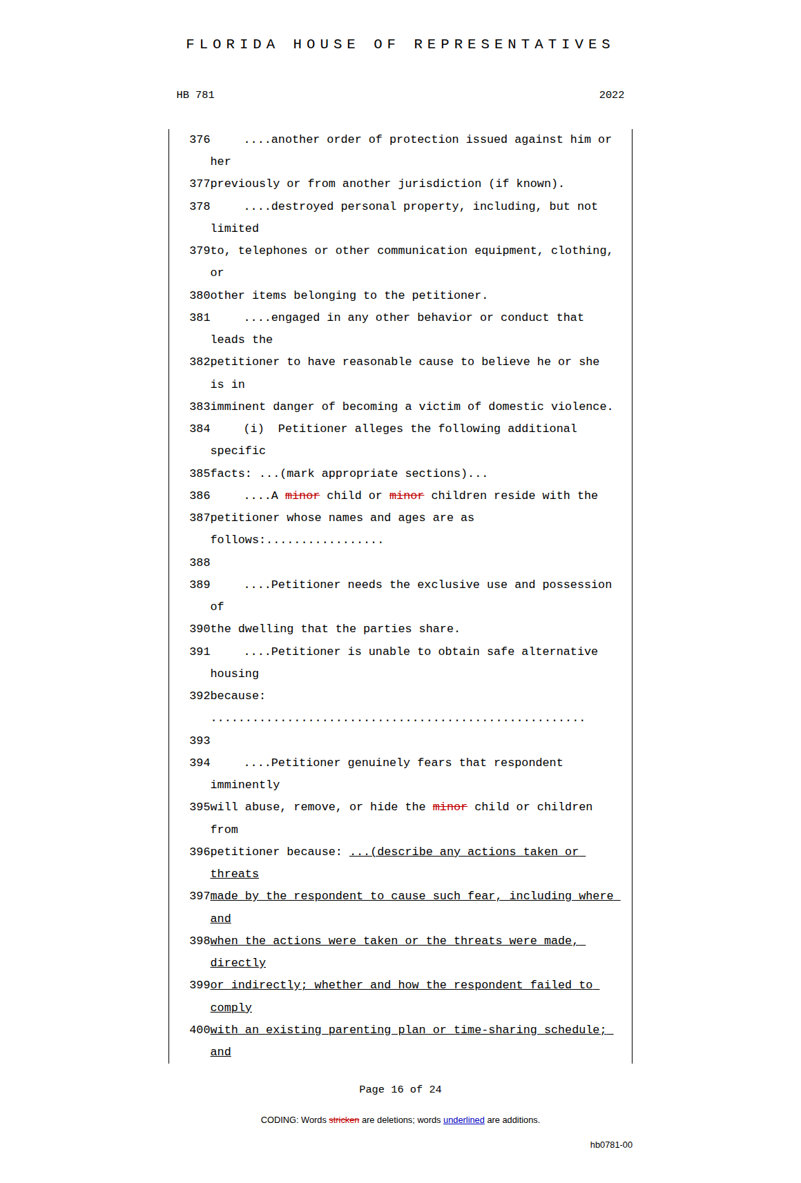FLORIDA HOUSE OF REPRESENTATIVES
HB 781 2022
| 376 | ....another order of protection issued against him or her |
| 377 | previously or from another jurisdiction (if known). |
| 378 | ....destroyed personal property, including, but not limited |
| 379 | to, telephones or other communication equipment, clothing, or |
| 380 | other items belonging to the petitioner. |
| 381 | ....engaged in any other behavior or conduct that leads the |
| 382 | petitioner to have reasonable cause to believe he or she is in |
| 383 | imminent danger of becoming a victim of domestic violence. |
| 384 | (i) Petitioner alleges the following additional specific |
| 385 | facts: ...(mark appropriate sections)... |
| 386 | ....A minor child or minor children reside with the |
| 387 | petitioner whose names and ages are as follows:................. |
| 388 | |
| 389 | ....Petitioner needs the exclusive use and possession of |
| 390 | the dwelling that the parties share. |
| 391 | ....Petitioner is unable to obtain safe alternative housing |
| 392 | because: ...................................................... |
| 393 | |
| 394 | ....Petitioner genuinely fears that respondent imminently |
| 395 | will abuse, remove, or hide the minor child or children from |
| 396 | petitioner because: ...(describe any actions taken or threats |
| 397 | made by the respondent to cause such fear, including where and |
| 398 | when the actions were taken or the threats were made, directly |
| 399 | or indirectly; whether and how the respondent failed to comply |
| 400 | with an existing parenting plan or time-sharing schedule; and |
Page 16 of 24
CODING: Words stricken are deletions; words underlined are additions.
hb0781-00